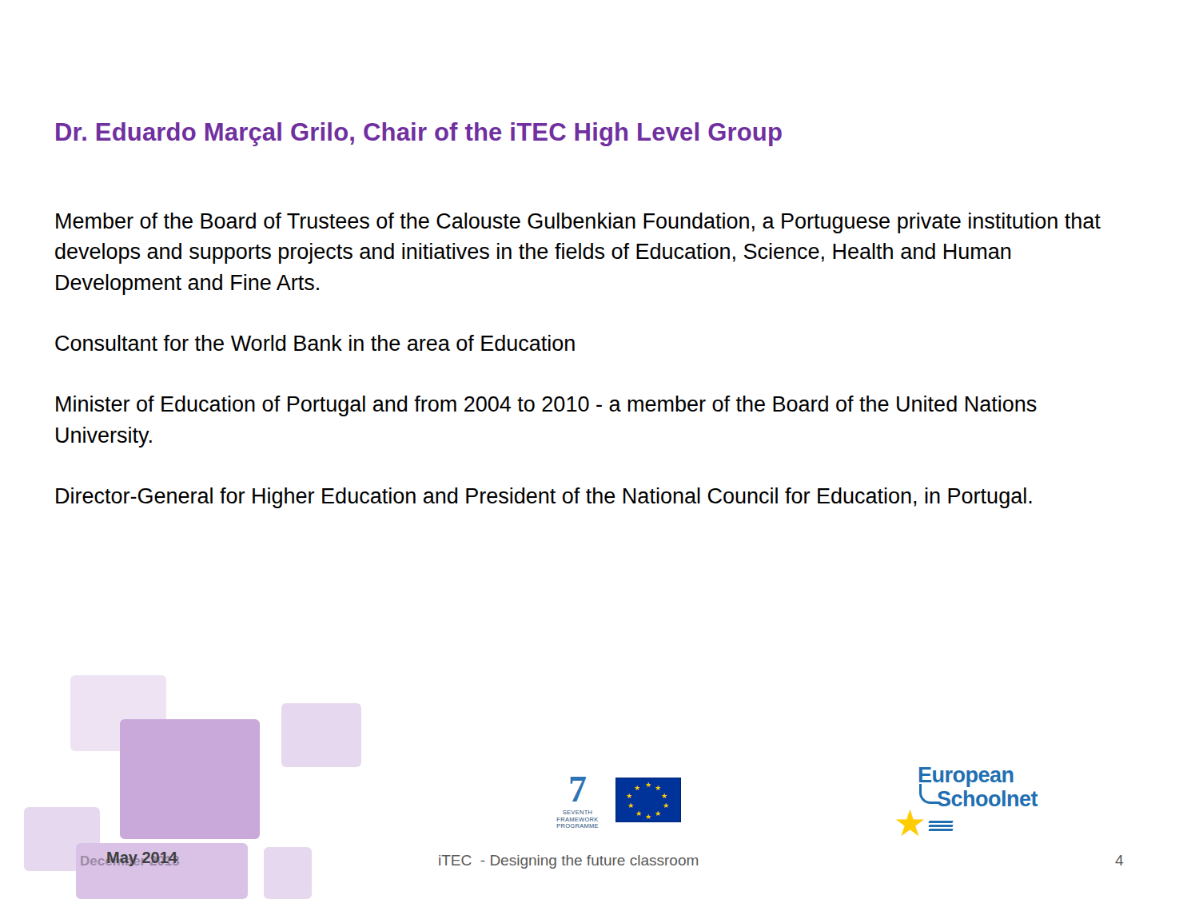Dr. Eduardo Marçal Grilo, Chair of the iTEC High Level Group
Member of the Board of Trustees of the Calouste Gulbenkian Foundation, a Portuguese private institution that develops and supports projects and initiatives in the fields of Education, Science, Health and Human Development and Fine Arts.
Consultant for the World Bank in the area of Education
Minister of Education of Portugal and from 2004 to 2010 - a member of the Board of the United Nations University.
Director-General for Higher Education and President of the National Council for Education, in Portugal.
7
SEVENTH FRAMEWORK
PROGRAMME
★ ★ ★ ★ ★ ★ ★ ★ ★ ★
European
Schoolnet
★
December 2013
May 2014
iTEC - Designing the future classroom
4